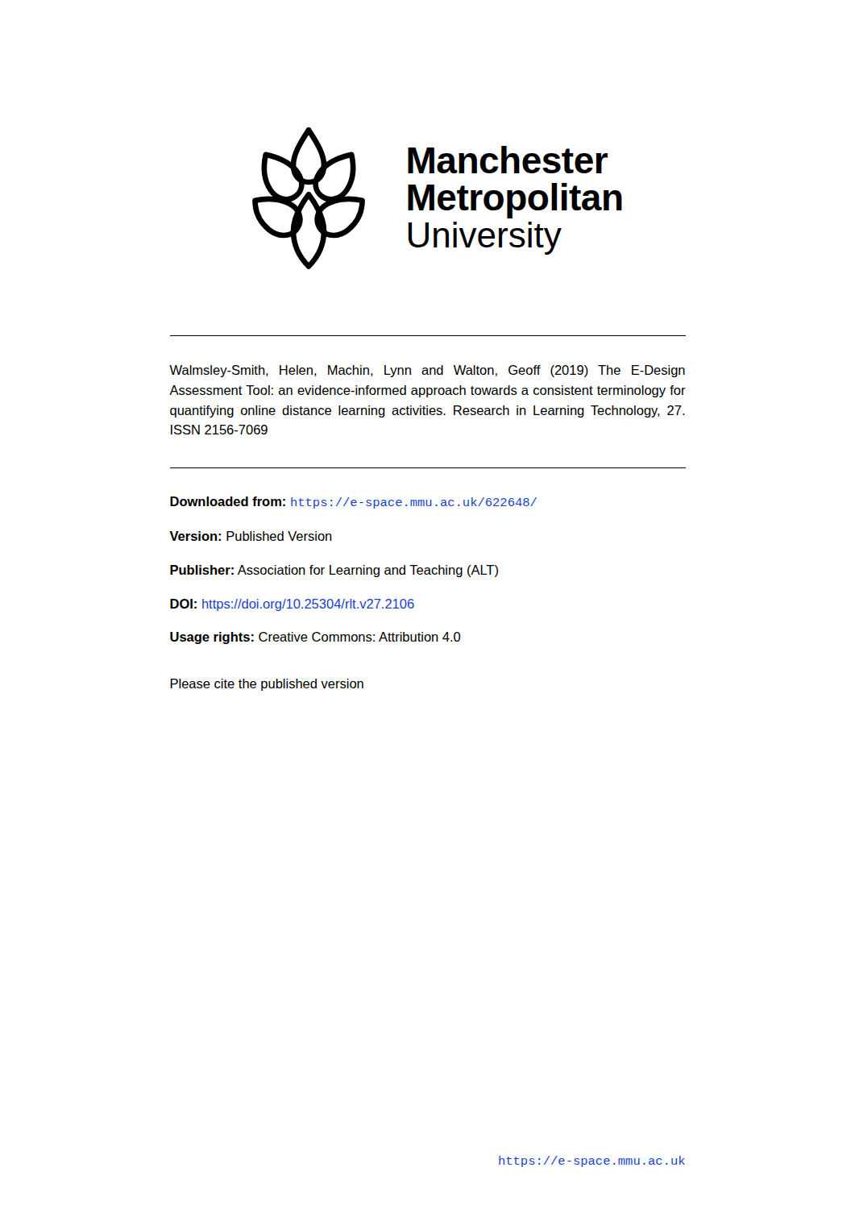Manchester Metropolitan University
Walmsley-Smith, Helen, Machin, Lynn and Walton, Geoff (2019) The E-Design Assessment Tool: an evidence-informed approach towards a consistent terminology for quantifying online distance learning activities. Research in Learning Technology, 27. ISSN 2156-7069
Downloaded from: https://e-space.mmu.ac.uk/622648/
Version: Published Version
Publisher: Association for Learning and Teaching (ALT)
DOI: https://doi.org/10.25304/rlt.v27.2106
Usage rights: Creative Commons: Attribution 4.0
Please cite the published version
https://e-space.mmu.ac.uk